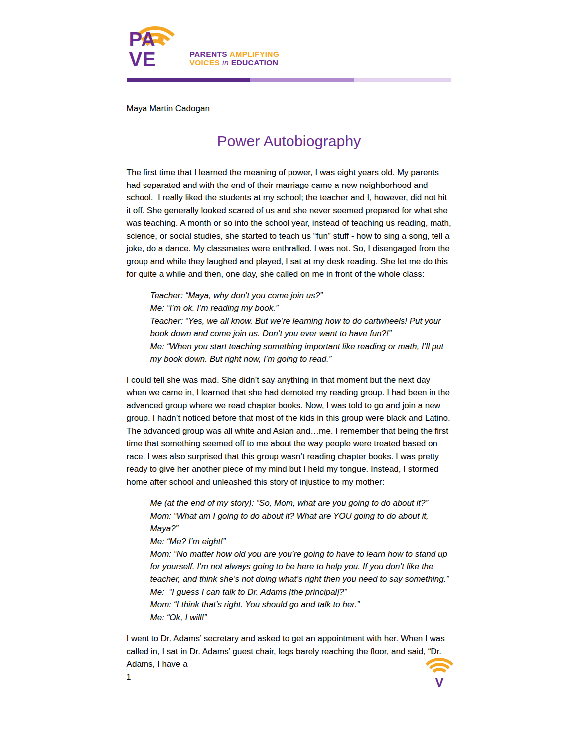PA•VE
PARENTS AMPLIFYING
VOICES in EDUCATION
Maya Martin Cadogan
Power Autobiography
The first time that I learned the meaning of power, I was eight years old. My parents had separated and with the end of their marriage came a new neighborhood and school. I really liked the students at my school; the teacher and I, however, did not hit it off. She generally looked scared of us and she never seemed prepared for what she was teaching. A month or so into the school year, instead of teaching us reading, math, science, or social studies, she started to teach us “fun” stuff - how to sing a song, tell a joke, do a dance. My classmates were enthralled. I was not. So, I disengaged from the group and while they laughed and played, I sat at my desk reading. She let me do this for quite a while and then, one day, she called on me in front of the whole class:
Teacher: “Maya, why don’t you come join us?”
Me: “I’m ok. I’m reading my book.”
Teacher: “Yes, we all know. But we’re learning how to do cartwheels! Put your book down and come join us. Don’t you ever want to have fun?!”
Me: “When you start teaching something important like reading or math, I’ll put my book down. But right now, I’m going to read.”
I could tell she was mad. She didn’t say anything in that moment but the next day when we came in, I learned that she had demoted my reading group. I had been in the advanced group where we read chapter books. Now, I was told to go and join a new group. I hadn’t noticed before that most of the kids in this group were black and Latino. The advanced group was all white and Asian and…me. I remember that being the first time that something seemed off to me about the way people were treated based on race. I was also surprised that this group wasn’t reading chapter books. I was pretty ready to give her another piece of my mind but I held my tongue. Instead, I stormed home after school and unleashed this story of injustice to my mother:
Me (at the end of my story): “So, Mom, what are you going to do about it?”
Mom: “What am I going to do about it? What are YOU going to do about it, Maya?”
Me: “Me? I’m eight!”
Mom: “No matter how old you are you’re going to have to learn how to stand up for yourself. I’m not always going to be here to help you. If you don’t like the teacher, and think she’s not doing what’s right then you need to say something.”
Me: “I guess I can talk to Dr. Adams [the principal]?”
Mom: “I think that’s right. You should go and talk to her.”
Me: “Ok, I will!”
I went to Dr. Adams’ secretary and asked to get an appointment with her. When I was called in, I sat in Dr. Adams’ guest chair, legs barely reaching the floor, and said, “Dr. Adams, I have a
1
V